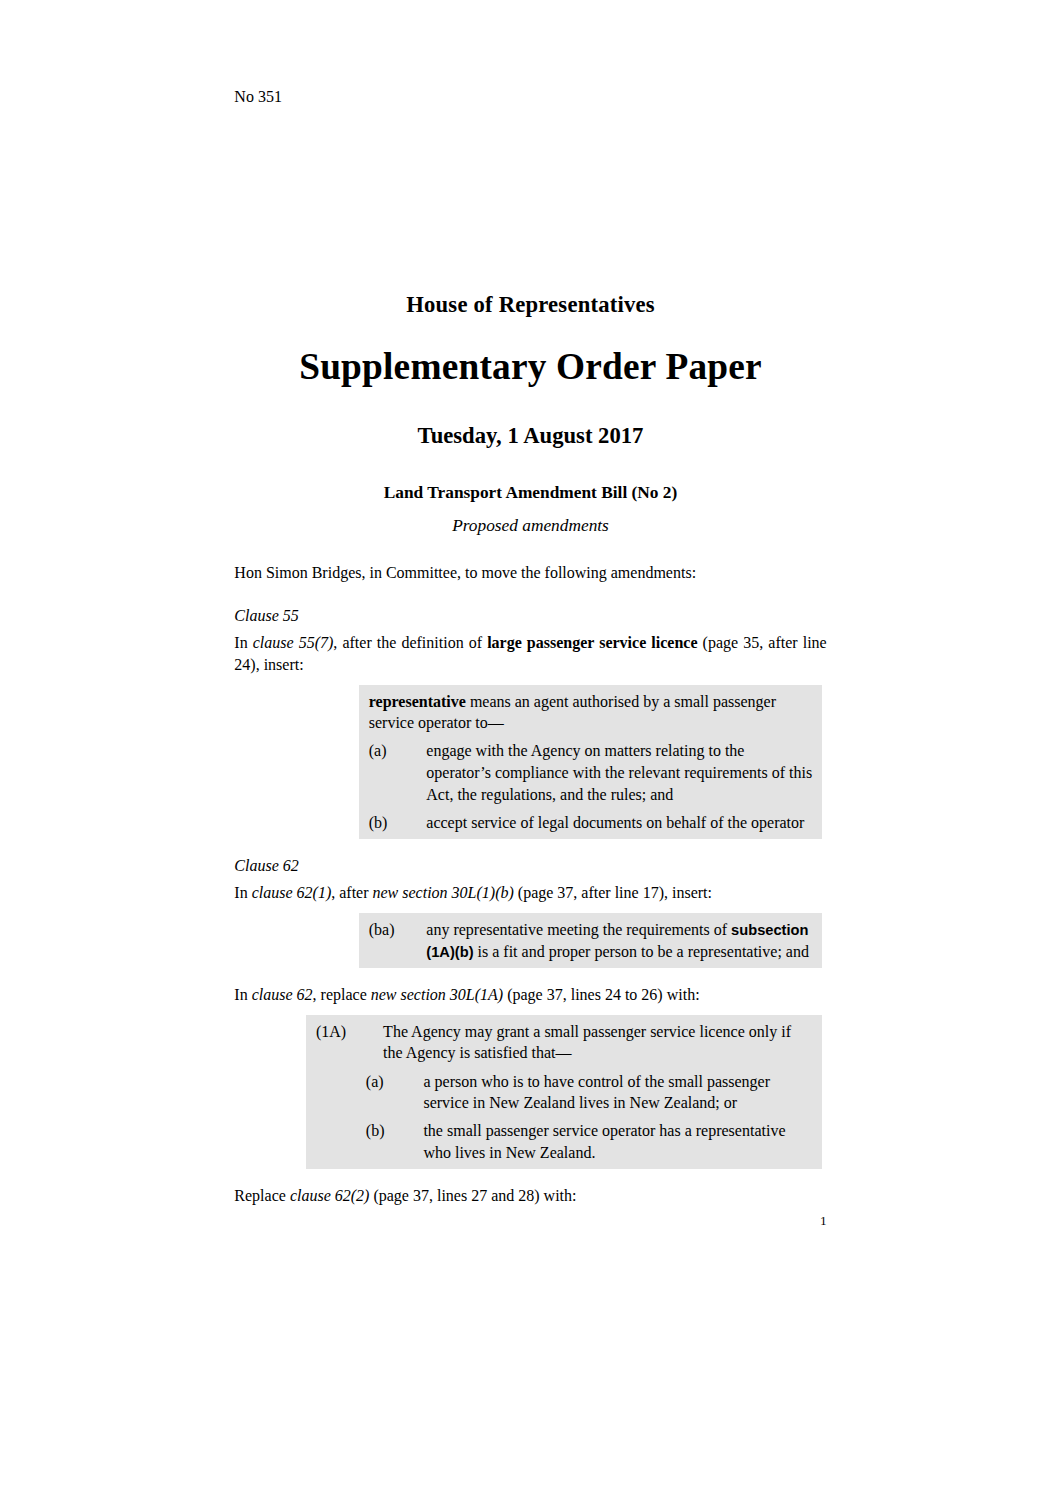No 351
House of Representatives
Supplementary Order Paper
Tuesday, 1 August 2017
Land Transport Amendment Bill (No 2)
Proposed amendments
Hon Simon Bridges, in Committee, to move the following amendments:
Clause 55
In clause 55(7), after the definition of large passenger service licence (page 35, after line 24), insert:
representative means an agent authorised by a small passenger service operator to—
(a)
engage with the Agency on matters relating to the operator’s compliance with the relevant requirements of this Act, the regulations, and the rules; and
(b)
accept service of legal documents on behalf of the operator
Clause 62
In clause 62(1), after new section 30L(1)(b) (page 37, after line 17), insert:
(ba)
any representative meeting the requirements of subsection (1A)(b) is a fit and proper person to be a representative; and
In clause 62, replace new section 30L(1A) (page 37, lines 24 to 26) with:
(1A)
The Agency may grant a small passenger service licence only if the Agency is satisfied that—
(a)
a person who is to have control of the small passenger service in New Zealand lives in New Zealand; or
(b)
the small passenger service operator has a representative who lives in New Zealand.
Replace clause 62(2) (page 37, lines 27 and 28) with:
1